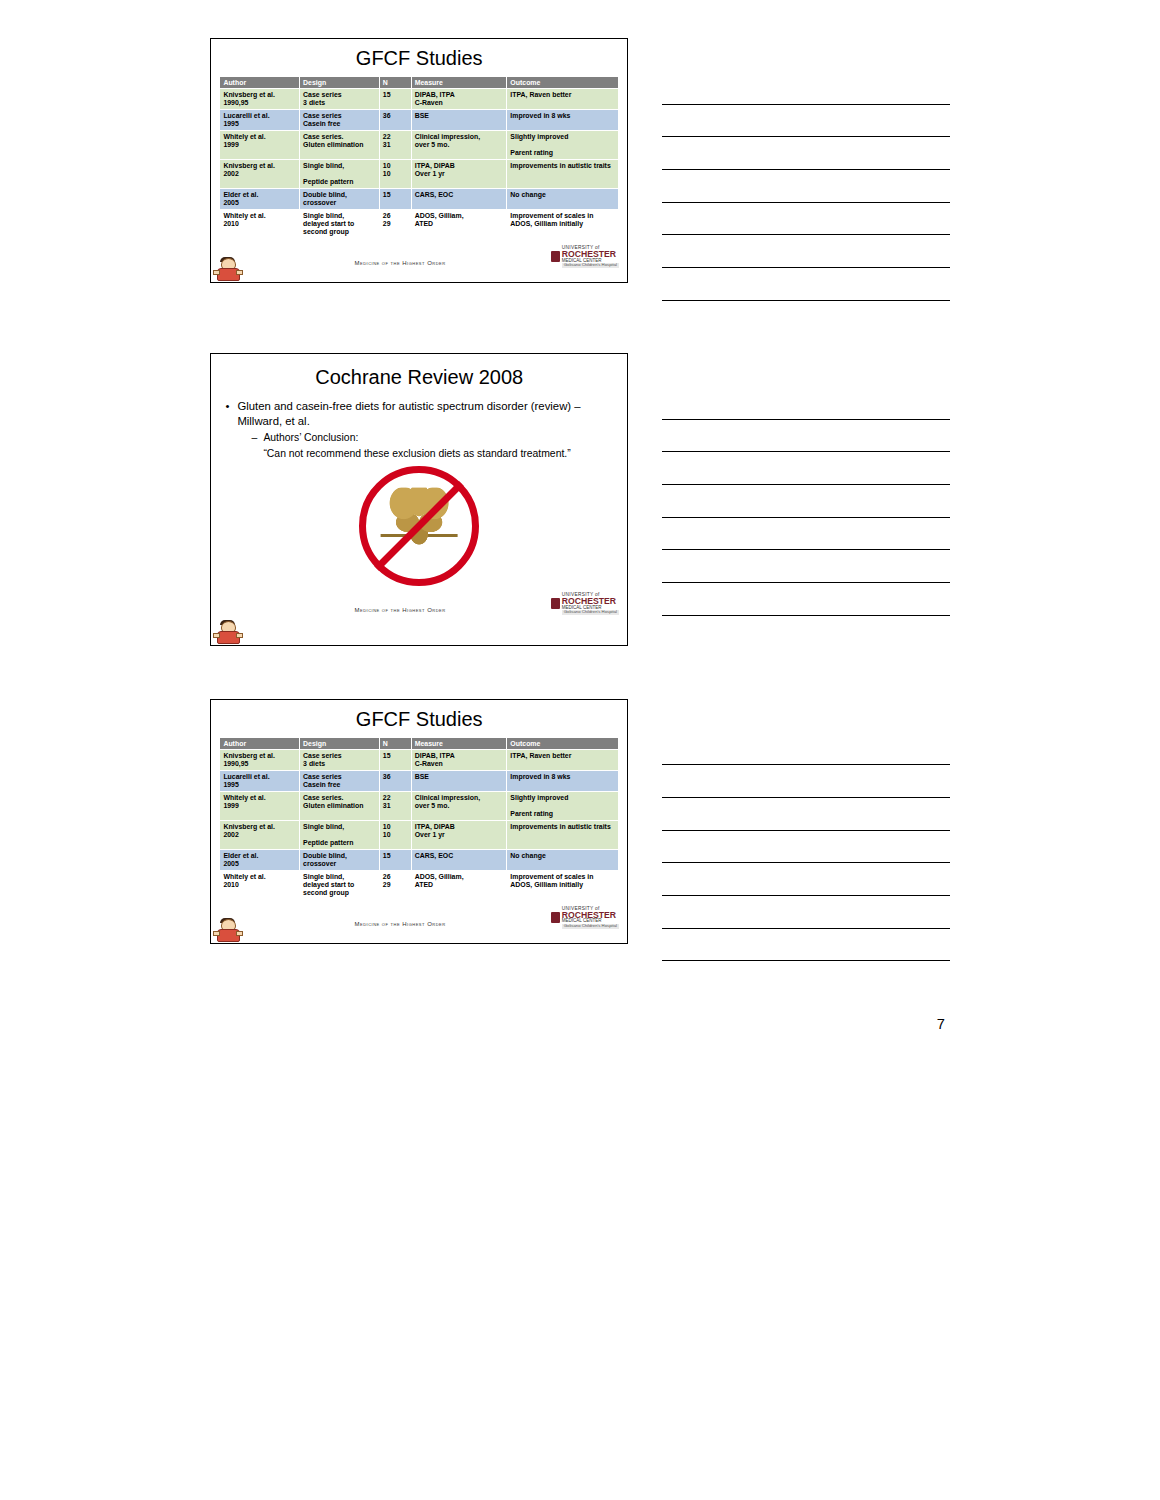GFCF Studies
| Author | Design | N | Measure | Outcome |
| --- | --- | --- | --- | --- |
| Knivsberg et al. 1990,95 | Case series 3 diets | 15 | DIPAB, ITPA C-Raven | ITPA, Raven better |
| Lucarelli et al. 1995 | Case series Casein free | 36 | BSE | Improved in 8 wks |
| Whitely et al. 1999 | Case series. Gluten elimination | 22 31 | Clinical impression, over 5 mo. | Slightly improved Parent rating |
| Knivsberg et al. 2002 | Single blind, Peptide pattern | 10 10 | ITPA, DIPAB Over 1 yr | Improvements in autistic traits |
| Elder et al. 2005 | Double blind, crossover | 15 | CARS, EOC | No change |
| Whitely et al. 2010 | Single blind, delayed start to second group | 26 29 | ADOS, Gilliam, ATED | Improvement of scales in ADOS, Gilliam initially |
Medicine of the Highest Order
UNIVERSITY of ROCHESTER MEDICAL CENTER Golisano Children's Hospital
Cochrane Review 2008
Gluten and casein-free diets for autistic spectrum disorder (review) – Millward, et al.
Authors’ Conclusion:
“Can not recommend these exclusion diets as standard treatment.”
Medicine of the Highest Order
UNIVERSITY of ROCHESTER MEDICAL CENTER Golisano Children's Hospital
GFCF Studies
| Author | Design | N | Measure | Outcome |
| --- | --- | --- | --- | --- |
| Knivsberg et al. 1990,95 | Case series 3 diets | 15 | DIPAB, ITPA C-Raven | ITPA, Raven better |
| Lucarelli et al. 1995 | Case series Casein free | 36 | BSE | Improved in 8 wks |
| Whitely et al. 1999 | Case series. Gluten elimination | 22 31 | Clinical impression, over 5 mo. | Slightly improved Parent rating |
| Knivsberg et al. 2002 | Single blind, Peptide pattern | 10 10 | ITPA, DIPAB Over 1 yr | Improvements in autistic traits |
| Elder et al. 2005 | Double blind, crossover | 15 | CARS, EOC | No change |
| Whitely et al. 2010 | Single blind, delayed start to second group | 26 29 | ADOS, Gilliam, ATED | Improvement of scales in ADOS, Gilliam initially |
Medicine of the Highest Order
UNIVERSITY of ROCHESTER MEDICAL CENTER Golisano Children's Hospital
7